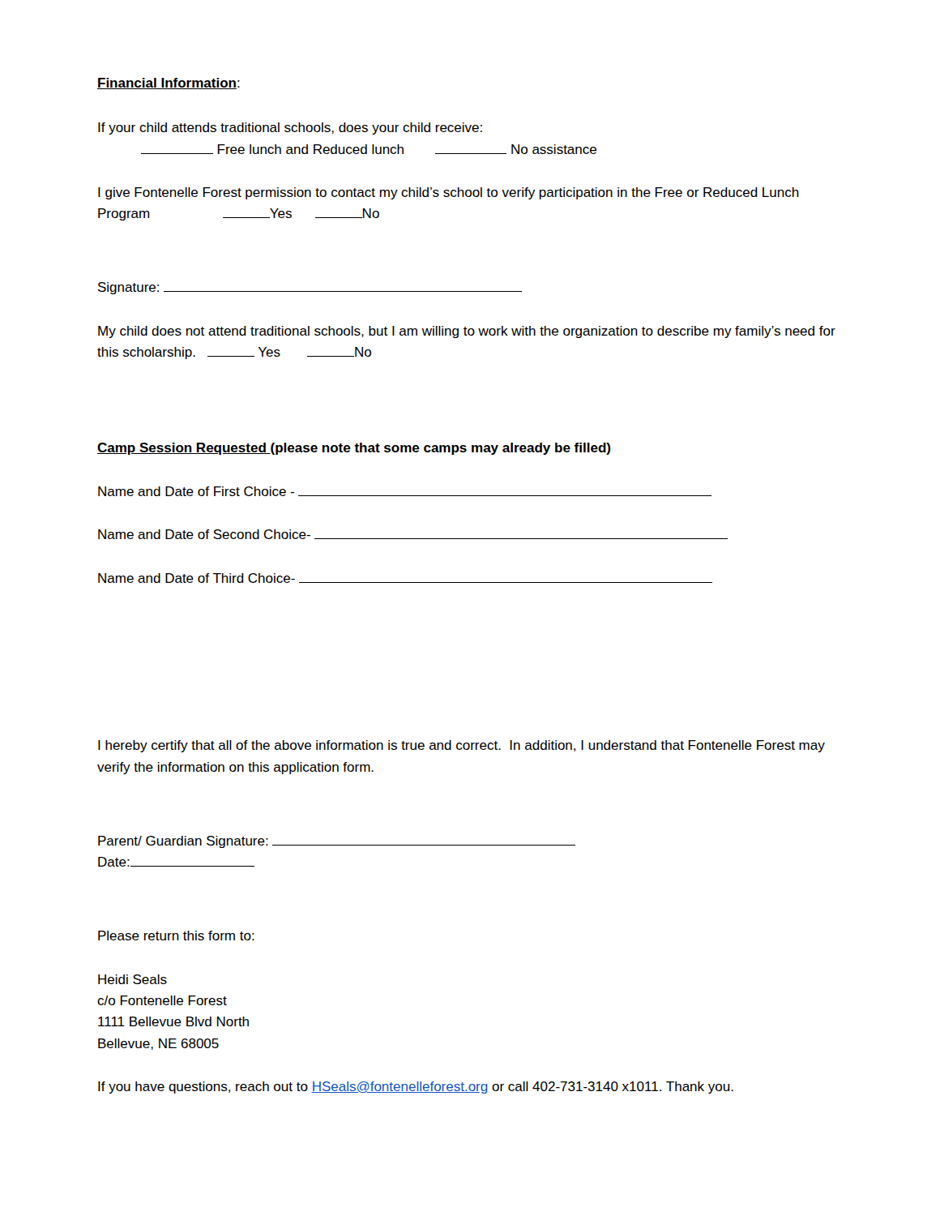Financial Information
:
If your child attends traditional schools, does your child receive:
Free lunch and Reduced lunch No assistance
I give Fontenelle Forest permission to contact my child’s school to verify participation in the Free or Reduced Lunch Program Yes No
Signature:
My child does not attend traditional schools, but I am willing to work with the organization to describe my family’s need for this scholarship. Yes No
Camp Session Requested (please note that some camps may already be filled)
Name and Date of First Choice -
Name and Date of Second Choice-
Name and Date of Third Choice-
I hereby certify that all of the above information is true and correct. In addition, I understand that Fontenelle Forest may verify the information on this application form.
Parent/ Guardian Signature:
Date:
Please return this form to:
Heidi Seals
c/o Fontenelle Forest
1111 Bellevue Blvd North
Bellevue, NE 68005
If you have questions, reach out to HSeals@fontenelleforest.org or call 402-731-3140 x1011. Thank you.